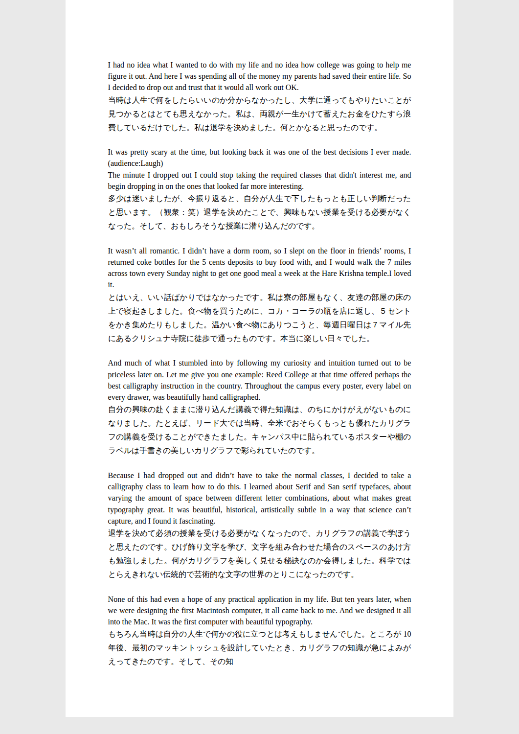I had no idea what I wanted to do with my life and no idea how college was going to help me figure it out. And here I was spending all of the money my parents had saved their entire life. So I decided to drop out and trust that it would all work out OK.
当時は人生で何をしたらいいのか分からなかったし、大学に通ってもやりたいことが見つかるとはとても思えなかった。私は、両親が一生かけて蓄えたお金をひたすら浪費しているだけでした。私は退学を決めました。何とかなると思ったのです。
It was pretty scary at the time, but looking back it was one of the best decisions I ever made. (audience:Laugh)
The minute I dropped out I could stop taking the required classes that didn't interest me, and begin dropping in on the ones that looked far more interesting.
多少は迷いましたが、今振り返ると、自分が人生で下したもっとも正しい判断だったと思います。（観衆：笑）退学を決めたことで、興味もない授業を受ける必要がなくなった。そして、おもしろそうな授業に潜り込んだのです。
It wasn’t all romantic. I didn’t have a dorm room, so I slept on the floor in friends’ rooms, I returned coke bottles for the 5 cents deposits to buy food with, and I would walk the 7 miles across town every Sunday night to get one good meal a week at the Hare Krishna temple.I loved it.
とはいえ、いい話ばかりではなかったです。私は寮の部屋もなく、友達の部屋の床の上で寝起きしました。食べ物を買うために、コカ・コーラの瓶を店に返し、５セントをかき集めたりもしました。温かい食べ物にありつこうと、毎週日曜日は７マイル先にあるクリシュナ寺院に徒歩で通ったものです。本当に楽しい日々でした。
And much of what I stumbled into by following my curiosity and intuition turned out to be priceless later on. Let me give you one example: Reed College at that time offered perhaps the best calligraphy instruction in the country. Throughout the campus every poster, every label on every drawer, was beautifully hand calligraphed.
自分の興味の赴くままに潜り込んだ講義で得た知識は、のちにかけがえがないものになりました。たとえば、リード大では当時、全米でおそらくもっとも優れたカリグラフの講義を受けることができたました。キャンパス中に貼られているポスターや棚のラベルは手書きの美しいカリグラフで彩られていたのです。
Because I had dropped out and didn’t have to take the normal classes, I decided to take a calligraphy class to learn how to do this. I learned about Serif and San serif typefaces, about varying the amount of space between different letter combinations, about what makes great typography great. It was beautiful, historical, artistically subtle in a way that science can’t capture, and I found it fascinating.
退学を決めて必須の授業を受ける必要がなくなったので、カリグラフの講義で学ぼうと思えたのです。ひげ飾り文字を学び、文字を組み合わせた場合のスペースのあけ方も勉強しました。何がカリグラフを美しく見せる秘訣なのか会得しました。科学ではとらえきれない伝統的で芸術的な文字の世界のとりこになったのです。
None of this had even a hope of any practical application in my life. But ten years later, when we were designing the first Macintosh computer, it all came back to me. And we designed it all into the Mac. It was the first computer with beautiful typography.
もちろん当時は自分の人生で何かの役に立つとは考えもしませんでした。ところが 10 年後、最初のマッキントッシュを設計していたとき、カリグラフの知識が急によみがえってきたのです。そして、その知